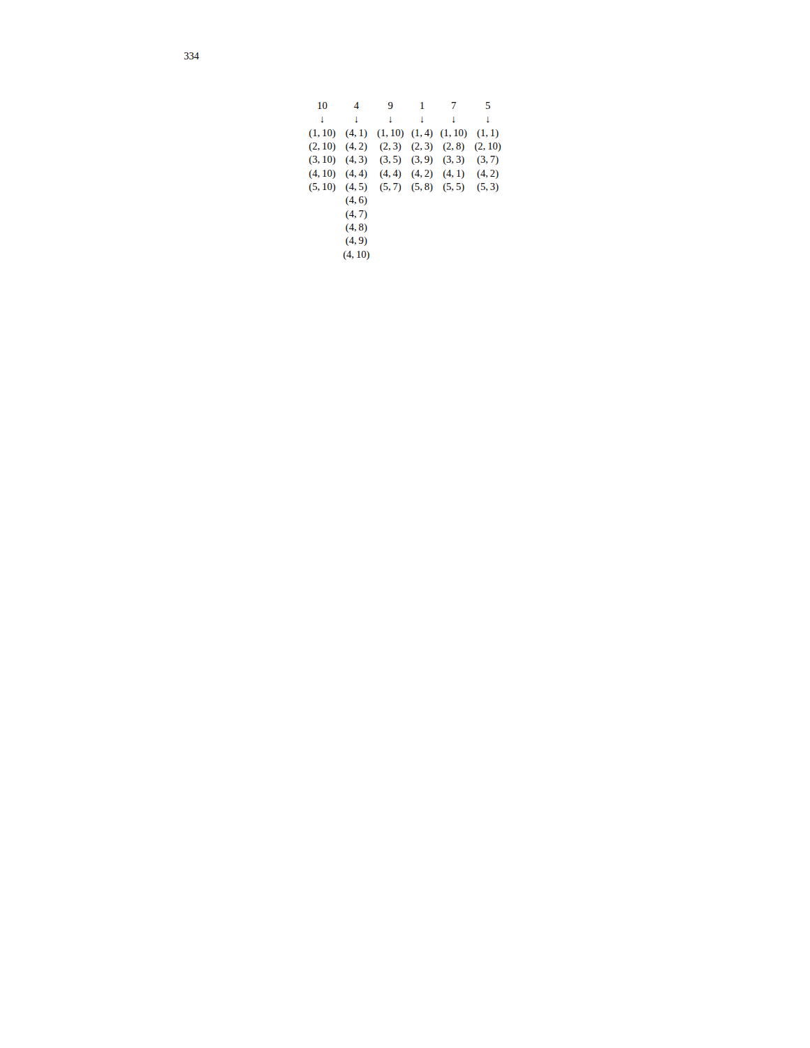334
| 10 | 4 | 9 | 1 | 7 | 5 |
| ↓ | ↓ | ↓ | ↓ | ↓ | ↓ |
| (1, 10) | (4, 1) | (1, 10) | (1, 4) | (1, 10) | (1, 1) |
| (2, 10) | (4, 2) | (2, 3) | (2, 3) | (2, 8) | (2, 10) |
| (3, 10) | (4, 3) | (3, 5) | (3, 9) | (3, 3) | (3, 7) |
| (4, 10) | (4, 4) | (4, 4) | (4, 2) | (4, 1) | (4, 2) |
| (5, 10) | (4, 5) | (5, 7) | (5, 8) | (5, 5) | (5, 3) |
| | (4, 6) | | | | |
| | (4, 7) | | | | |
| | (4, 8) | | | | |
| | (4, 9) | | | | |
| | (4, 10) | | | | |